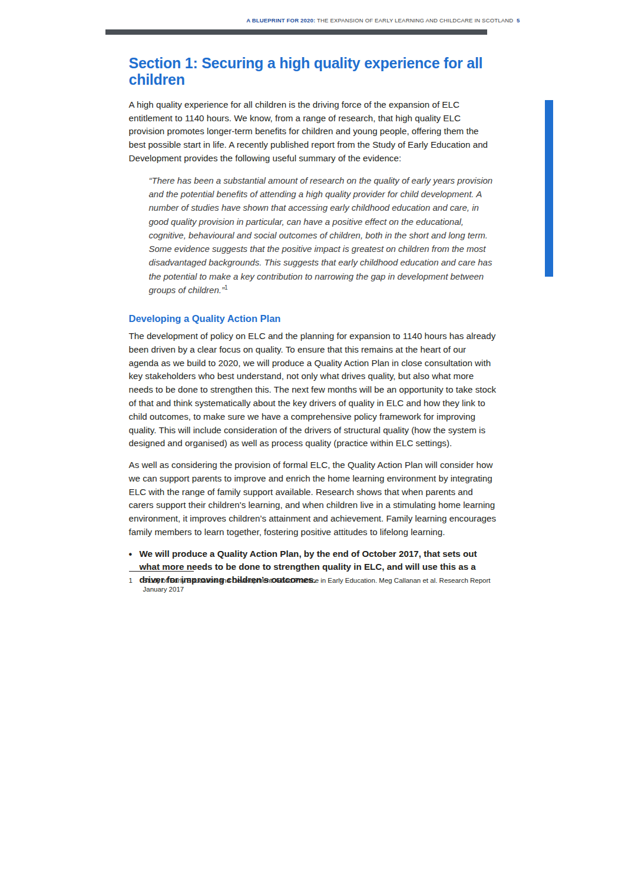A Blueprint for 2020: The Expansion of Early Learning and Childcare in Scotland 5
Section 1: Securing a high quality experience for all children
A high quality experience for all children is the driving force of the expansion of ELC entitlement to 1140 hours. We know, from a range of research, that high quality ELC provision promotes longer-term benefits for children and young people, offering them the best possible start in life. A recently published report from the Study of Early Education and Development provides the following useful summary of the evidence:
“There has been a substantial amount of research on the quality of early years provision and the potential benefits of attending a high quality provider for child development. A number of studies have shown that accessing early childhood education and care, in good quality provision in particular, can have a positive effect on the educational, cognitive, behavioural and social outcomes of children, both in the short and long term. Some evidence suggests that the positive impact is greatest on children from the most disadvantaged backgrounds. This suggests that early childhood education and care has the potential to make a key contribution to narrowing the gap in development between groups of children.”1
Developing a Quality Action Plan
The development of policy on ELC and the planning for expansion to 1140 hours has already been driven by a clear focus on quality. To ensure that this remains at the heart of our agenda as we build to 2020, we will produce a Quality Action Plan in close consultation with key stakeholders who best understand, not only what drives quality, but also what more needs to be done to strengthen this. The next few months will be an opportunity to take stock of that and think systematically about the key drivers of quality in ELC and how they link to child outcomes, to make sure we have a comprehensive policy framework for improving quality. This will include consideration of the drivers of structural quality (how the system is designed and organised) as well as process quality (practice within ELC settings).
As well as considering the provision of formal ELC, the Quality Action Plan will consider how we can support parents to improve and enrich the home learning environment by integrating ELC with the range of family support available. Research shows that when parents and carers support their children's learning, and when children live in a stimulating home learning environment, it improves children’s attainment and achievement. Family learning encourages family members to learn together, fostering positive attitudes to lifelong learning.
We will produce a Quality Action Plan, by the end of October 2017, that sets out what more needs to be done to strengthen quality in ELC, and will use this as a driver for improving children’s outcomes.
1
Study of Early Education and Development: Good Practice in Early Education. Meg Callanan et al. Research Report January 2017